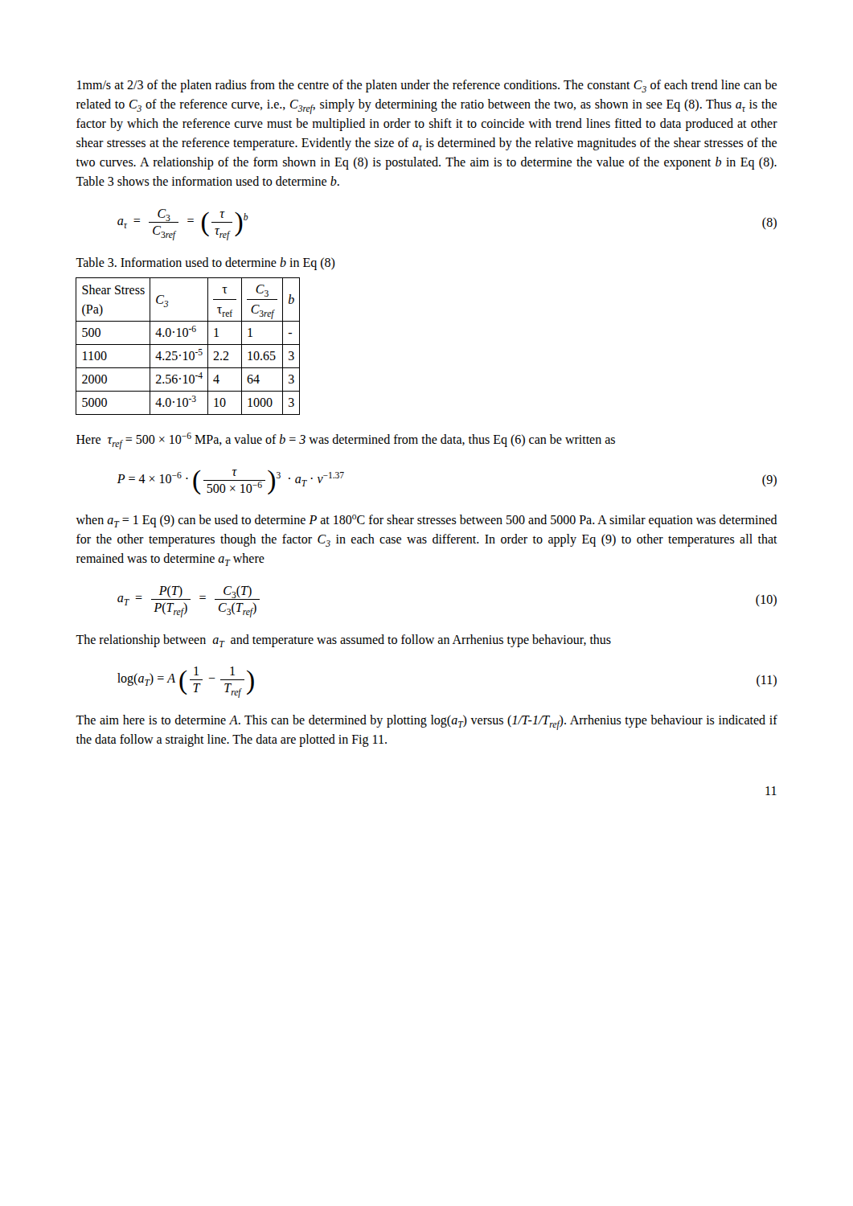1mm/s at 2/3 of the platen radius from the centre of the platen under the reference conditions. The constant C3 of each trend line can be related to C3 of the reference curve, i.e., C3ref, simply by determining the ratio between the two, as shown in see Eq (8). Thus aτ is the factor by which the reference curve must be multiplied in order to shift it to coincide with trend lines fitted to data produced at other shear stresses at the reference temperature. Evidently the size of aτ is determined by the relative magnitudes of the shear stresses of the two curves. A relationship of the form shown in Eq (8) is postulated. The aim is to determine the value of the exponent b in Eq (8). Table 3 shows the information used to determine b.
aτ = C3 C3ref = (ττref)b
(8)
Table 3. Information used to determine b in Eq (8)
| Shear Stress (Pa) | C 3 | τ τ ref | C 3 C 3 ref | b |
| --- | --- | --- | --- | --- |
| 500 | 4.0·10 -6 | 1 | 1 | - |
| 1100 | 4.25·10 -5 | 2.2 | 10.65 | 3 |
| 2000 | 2.56·10 -4 | 4 | 64 | 3 |
| 5000 | 4.0·10 -3 | 10 | 1000 | 3 |
Here τref = 500 × 10−6 MPa, a value of b = 3 was determined from the data, thus Eq (6) can be written as
P = 4 × 10−6 · (τ 500 × 10−6)3 · aT · v−1.37
(9)
when aT = 1 Eq (9) can be used to determine P at 180oC for shear stresses between 500 and 5000 Pa. A similar equation was determined for the other temperatures though the factor C3 in each case was different. In order to apply Eq (9) to other temperatures all that remained was to determine aT where
aT = P(T) P(Tref) = C3(T) C3(Tref)
(10)
The relationship between aT and temperature was assumed to follow an Arrhenius type behaviour, thus
log(aT) = A (1 T − 1 Tref)
(11)
The aim here is to determine A. This can be determined by plotting log(aT) versus (1/T-1/Tref). Arrhenius type behaviour is indicated if the data follow a straight line. The data are plotted in Fig 11.
11